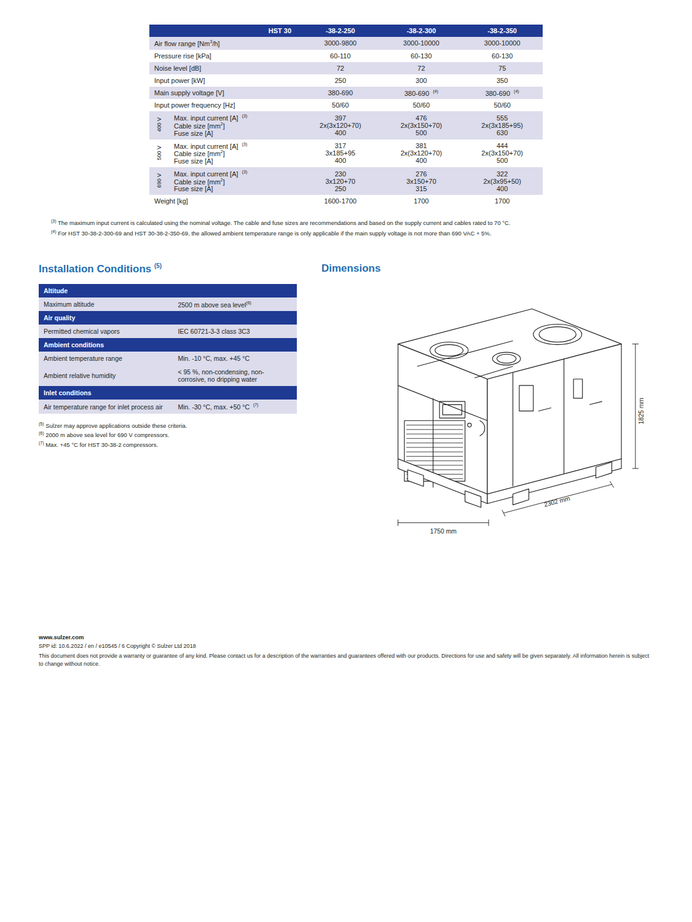| HST 30 | -38-2-250 | -38-2-300 | -38-2-350 |
| --- | --- | --- | --- |
| Air flow range [Nm 3 /h] | 3000-9800 | 3000-10000 | 3000-10000 |
| Pressure rise [kPa] | 60-110 | 60-130 | 60-130 |
| Noise level [dB] | 72 | 72 | 75 |
| Input power [kW] | 250 | 300 | 350 |
| Main supply voltage [V] | 380-690 | 380-690 (4) | 380-690 (4) |
| Input power frequency [Hz] | 50/60 | 50/60 | 50/60 |
| 400 V | Max. input current [A] (3) Cable size [mm 2 ] Fuse size [A] | 397 2x(3x120+70) 400 | 476 2x(3x150+70) 500 | 555 2x(3x185+95) 630 |
| 500 V | Max. input current [A] (3) Cable size [mm 2 ] Fuse size [A] | 317 3x185+95 400 | 381 2x(3x120+70) 400 | 444 2x(3x150+70) 500 |
| 690 V | Max. input current [A] (3) Cable size [mm 2 ] Fuse size [A] | 230 3x120+70 250 | 276 3x150+70 315 | 322 2x(3x95+50) 400 |
| Weight [kg] | 1600-1700 | 1700 | 1700 |
(3) The maximum input current is calculated using the nominal voltage. The cable and fuse sizes are recommendations and based on the supply current and cables rated to 70 °C.
(4) For HST 30-38-2-300-69 and HST 30-38-2-350-69, the allowed ambient temperature range is only applicable if the main supply voltage is not more than 690 VAC + 5%.
Installation Conditions (5)
| Altitude |
| Maximum altitude | 2500 m above sea level (6) |
| Air quality |
| Permitted chemical vapors | IEC 60721-3-3 class 3C3 |
| Ambient conditions |
| Ambient temperature range | Min. -10 °C, max. +45 °C |
| Ambient relative humidity | < 95 %, non-condensing, non-corrosive, no dripping water |
| Inlet conditions |
| Air temperature range for inlet process air | Min. -30 °C, max. +50 °C (7) |
(5) Sulzer may approve applications outside these criteria.
(6) 2000 m above sea level for 690 V compressors.
(7) Max. +45 °C for HST 30-38-2 compressors.
Dimensions
1825 mm 1750 mm 2302 mm
www.sulzer.com
SPP id: 10.6.2022 / en / e10545 / 6 Copyright © Sulzer Ltd 2018
This document does not provide a warranty or guarantee of any kind. Please contact us for a description of the warranties and guarantees offered with our products. Directions for use and safety will be given separately. All information herein is subject to change without notice.